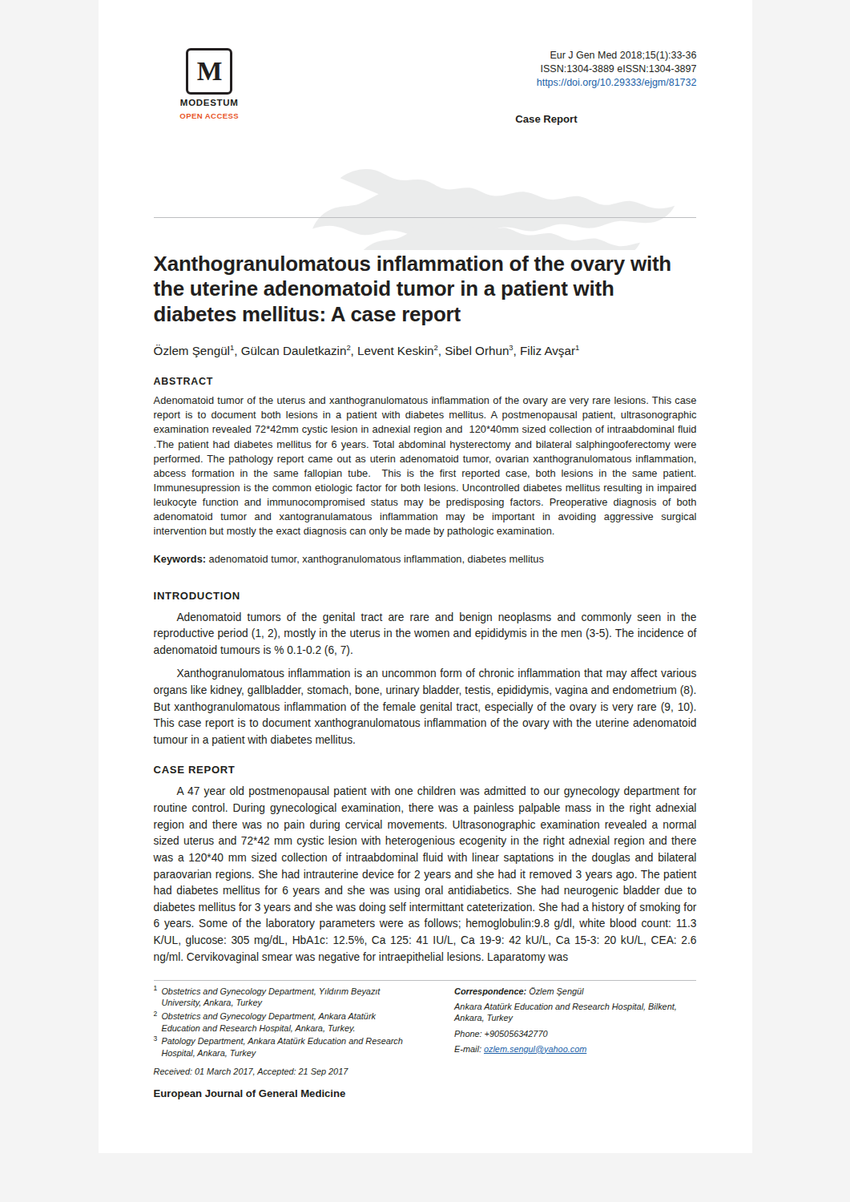M
MODESTUM
OPEN ACCESS
Eur J Gen Med 2018;15(1):33-36
ISSN:1304-3889 eISSN:1304-3897
https://doi.org/10.29333/ejgm/81732
Case Report
Xanthogranulomatous inflammation of the ovary with the uterine adenomatoid tumor in a patient with diabetes mellitus: A case report
Özlem Şengül1, Gülcan Dauletkazin2, Levent Keskin2, Sibel Orhun3, Filiz Avşar1
Abstract
Adenomatoid tumor of the uterus and xanthogranulomatous inflammation of the ovary are very rare lesions. This case report is to document both lesions in a patient with diabetes mellitus. A postmenopausal patient, ultrasonographic examination revealed 72*42mm cystic lesion in adnexial region and 120*40mm sized collection of intraabdominal fluid .The patient had diabetes mellitus for 6 years. Total abdominal hysterectomy and bilateral salphingooferectomy were performed. The pathology report came out as uterin adenomatoid tumor, ovarian xanthogranulomatous inflammation, abcess formation in the same fallopian tube. This is the first reported case, both lesions in the same patient. Immunesupression is the common etiologic factor for both lesions. Uncontrolled diabetes mellitus resulting in impaired leukocyte function and immunocompromised status may be predisposing factors. Preoperative diagnosis of both adenomatoid tumor and xantogranulamatous inflammation may be important in avoiding aggressive surgical intervention but mostly the exact diagnosis can only be made by pathologic examination.
Keywords: adenomatoid tumor, xanthogranulomatous inflammation, diabetes mellitus
Introduction
Adenomatoid tumors of the genital tract are rare and benign neoplasms and commonly seen in the reproductive period (1, 2), mostly in the uterus in the women and epididymis in the men (3-5). The incidence of adenomatoid tumours is % 0.1-0.2 (6, 7).
Xanthogranulomatous inflammation is an uncommon form of chronic inflammation that may affect various organs like kidney, gallbladder, stomach, bone, urinary bladder, testis, epididymis, vagina and endometrium (8). But xanthogranulomatous inflammation of the female genital tract, especially of the ovary is very rare (9, 10). This case report is to document xanthogranulomatous inflammation of the ovary with the uterine adenomatoid tumour in a patient with diabetes mellitus.
Case Report
A 47 year old postmenopausal patient with one children was admitted to our gynecology department for routine control. During gynecological examination, there was a painless palpable mass in the right adnexial region and there was no pain during cervical movements. Ultrasonographic examination revealed a normal sized uterus and 72*42 mm cystic lesion with heterogenious ecogenity in the right adnexial region and there was a 120*40 mm sized collection of intraabdominal fluid with linear saptations in the douglas and bilateral paraovarian regions. She had intrauterine device for 2 years and she had it removed 3 years ago. The patient had diabetes mellitus for 6 years and she was using oral antidiabetics. She had neurogenic bladder due to diabetes mellitus for 3 years and she was doing self intermittant cateterization. She had a history of smoking for 6 years. Some of the laboratory parameters were as follows; hemoglobulin:9.8 g/dl, white blood count: 11.3 K/UL, glucose: 305 mg/dL, HbA1c: 12.5%, Ca 125: 41 IU/L, Ca 19-9: 42 kU/L, Ca 15-3: 20 kU/L, CEA: 2.6 ng/ml. Cervikovaginal smear was negative for intraepithelial lesions. Laparatomy was
Obstetrics and Gynecology Department, Yıldırım Beyazıt University, Ankara, Turkey
Obstetrics and Gynecology Department, Ankara Atatürk Education and Research Hospital, Ankara, Turkey.
Patology Department, Ankara Atatürk Education and Research Hospital, Ankara, Turkey
Received: 01 March 2017, Accepted: 21 Sep 2017
European Journal of General Medicine
Correspondence: Özlem Şengül
Ankara Atatürk Education and Research Hospital, Bilkent, Ankara, Turkey
Phone: +905056342770
E-mail: ozlem.sengul@yahoo.com